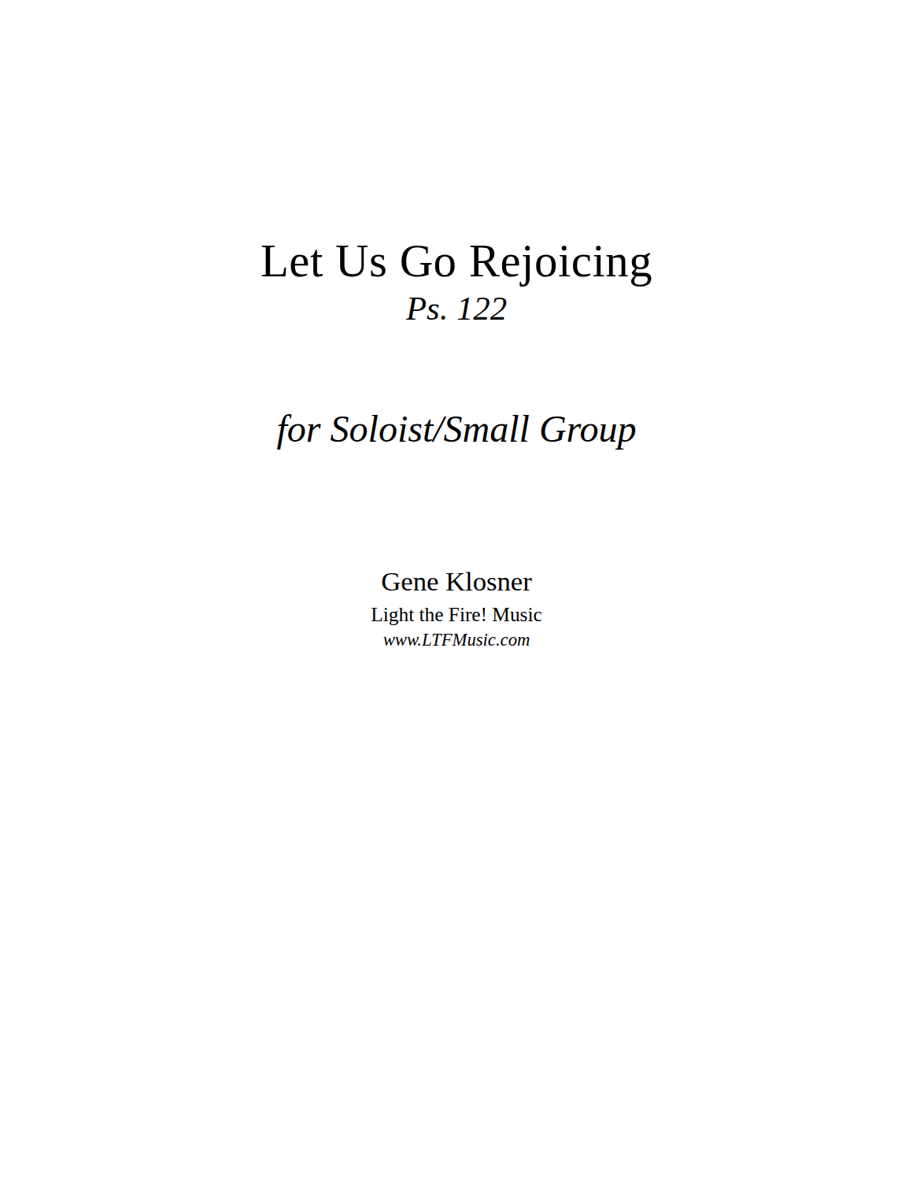Let Us Go Rejoicing
Ps. 122
for Soloist/Small Group
Gene Klosner
Light the Fire! Music
www.LTFMusic.com